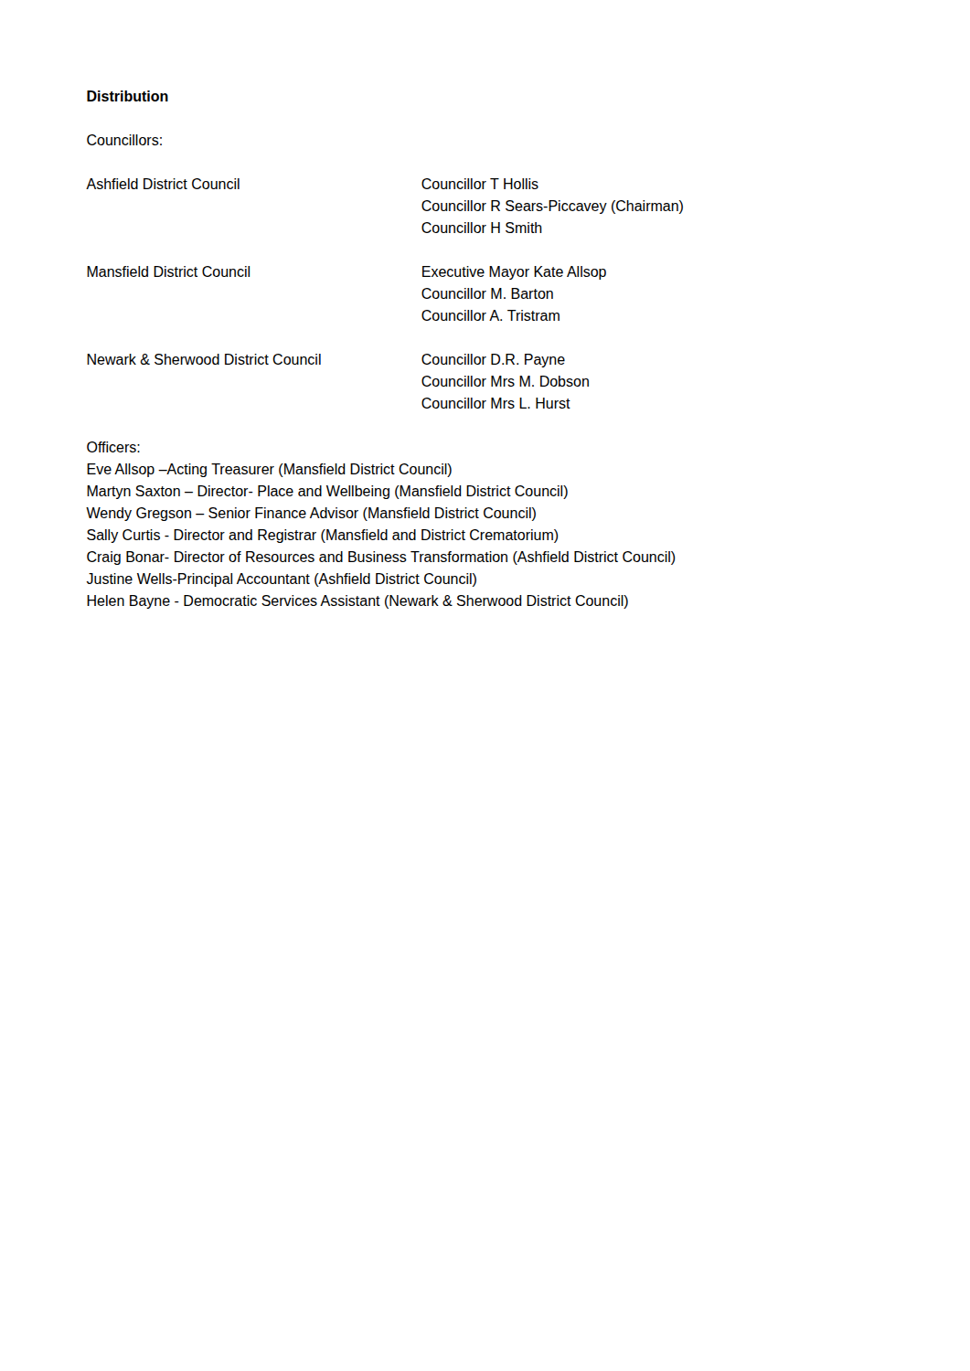Distribution
Councillors:
| Ashfield District Council | Councillor T Hollis Councillor R Sears-Piccavey (Chairman) Councillor H Smith |
| Mansfield District Council | Executive Mayor Kate Allsop Councillor M. Barton Councillor A. Tristram |
| Newark & Sherwood District Council | Councillor D.R. Payne Councillor Mrs M. Dobson Councillor Mrs L. Hurst |
Officers:
Eve Allsop –Acting Treasurer (Mansfield District Council)
Martyn Saxton – Director- Place and Wellbeing (Mansfield District Council)
Wendy Gregson – Senior Finance Advisor (Mansfield District Council)
Sally Curtis - Director and Registrar (Mansfield and District Crematorium)
Craig Bonar- Director of Resources and Business Transformation (Ashfield District Council)
Justine Wells-Principal Accountant (Ashfield District Council)
Helen Bayne - Democratic Services Assistant (Newark & Sherwood District Council)